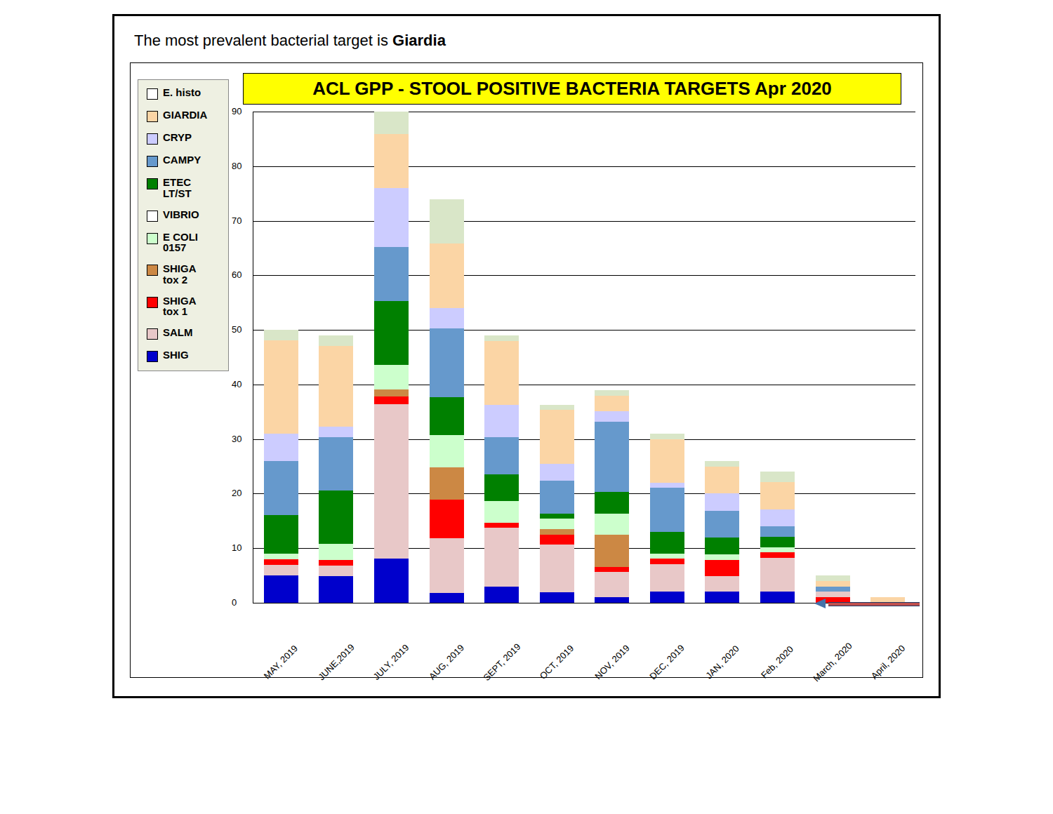The most prevalent bacterial target is Giardia
ACL GPP - STOOL POSITIVE BACTERIA TARGETS Apr 2020
E. histo
GIARDIA
CRYP
CAMPY
ETEC
LT/ST
VIBRIO
E COLI
0157
SHIGA
tox 2
SHIGA
tox 1
SALM
SHIG
90
80
70
60
50
40
30
20
10
0
MAY, 2019
JUNE,2019
JULY, 2019
AUG, 2019
SEPT, 2019
OCT, 2019
NOV, 2019
DEC, 2019
JAN, 2020
Feb, 2020
March, 2020
April, 2020